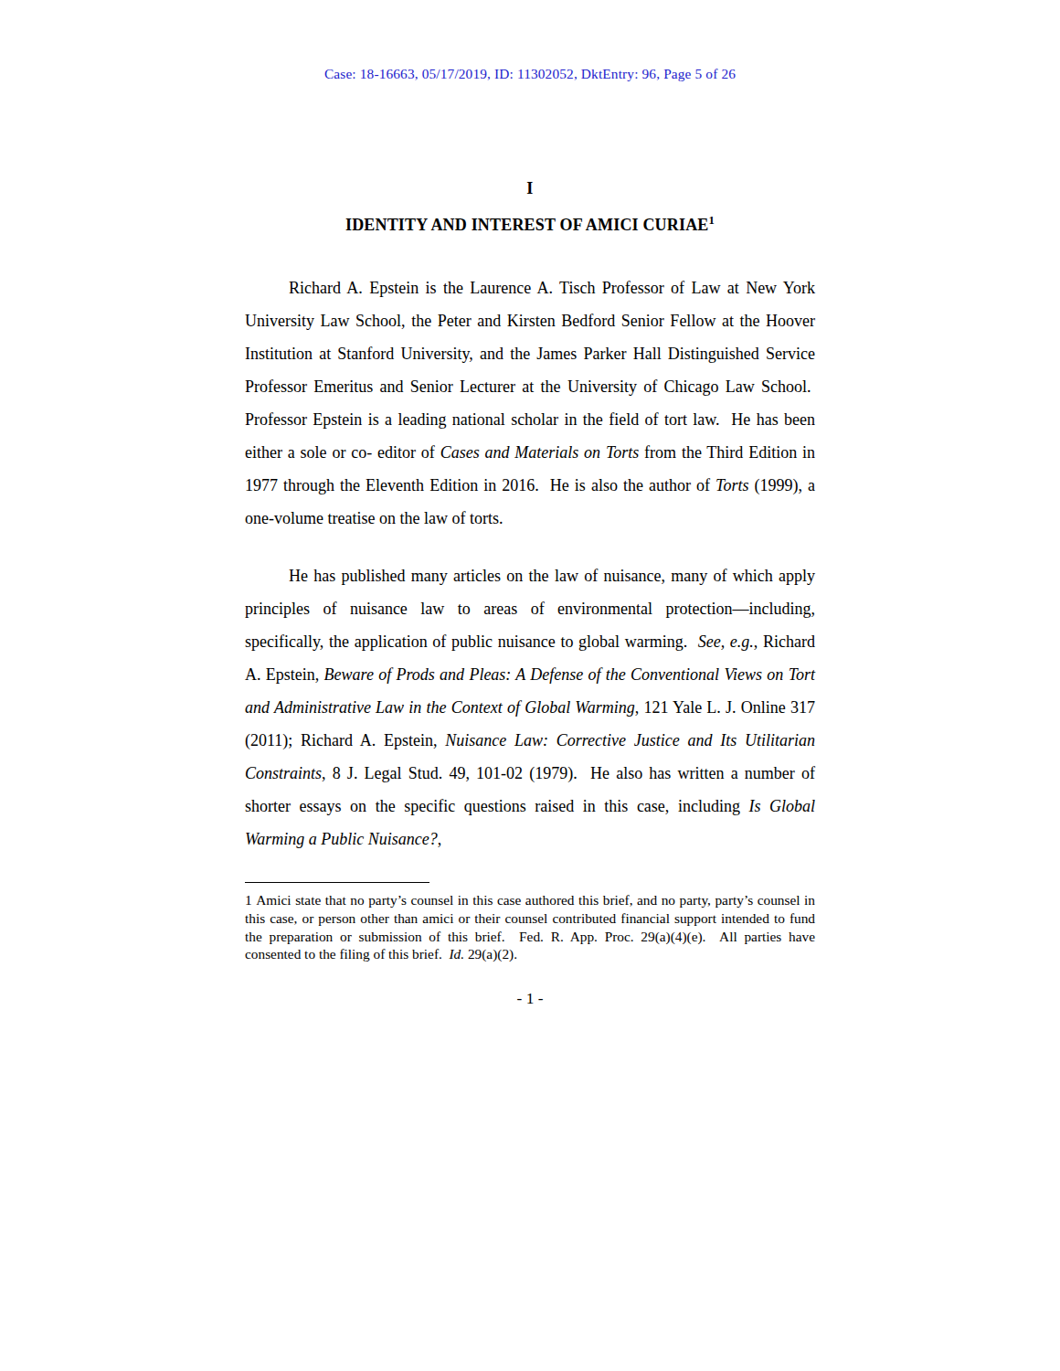Case: 18-16663, 05/17/2019, ID: 11302052, DktEntry: 96, Page 5 of 26
I
IDENTITY AND INTEREST OF AMICI CURIAE1
Richard A. Epstein is the Laurence A. Tisch Professor of Law at New York University Law School, the Peter and Kirsten Bedford Senior Fellow at the Hoover Institution at Stanford University, and the James Parker Hall Distinguished Service Professor Emeritus and Senior Lecturer at the University of Chicago Law School. Professor Epstein is a leading national scholar in the field of tort law. He has been either a sole or co- editor of Cases and Materials on Torts from the Third Edition in 1977 through the Eleventh Edition in 2016. He is also the author of Torts (1999), a one-volume treatise on the law of torts.
He has published many articles on the law of nuisance, many of which apply principles of nuisance law to areas of environmental protection—including, specifically, the application of public nuisance to global warming. See, e.g., Richard A. Epstein, Beware of Prods and Pleas: A Defense of the Conventional Views on Tort and Administrative Law in the Context of Global Warming, 121 Yale L. J. Online 317 (2011); Richard A. Epstein, Nuisance Law: Corrective Justice and Its Utilitarian Constraints, 8 J. Legal Stud. 49, 101-02 (1979). He also has written a number of shorter essays on the specific questions raised in this case, including Is Global Warming a Public Nuisance?,
1 Amici state that no party’s counsel in this case authored this brief, and no party, party’s counsel in this case, or person other than amici or their counsel contributed financial support intended to fund the preparation or submission of this brief. Fed. R. App. Proc. 29(a)(4)(e). All parties have consented to the filing of this brief. Id. 29(a)(2).
- 1 -